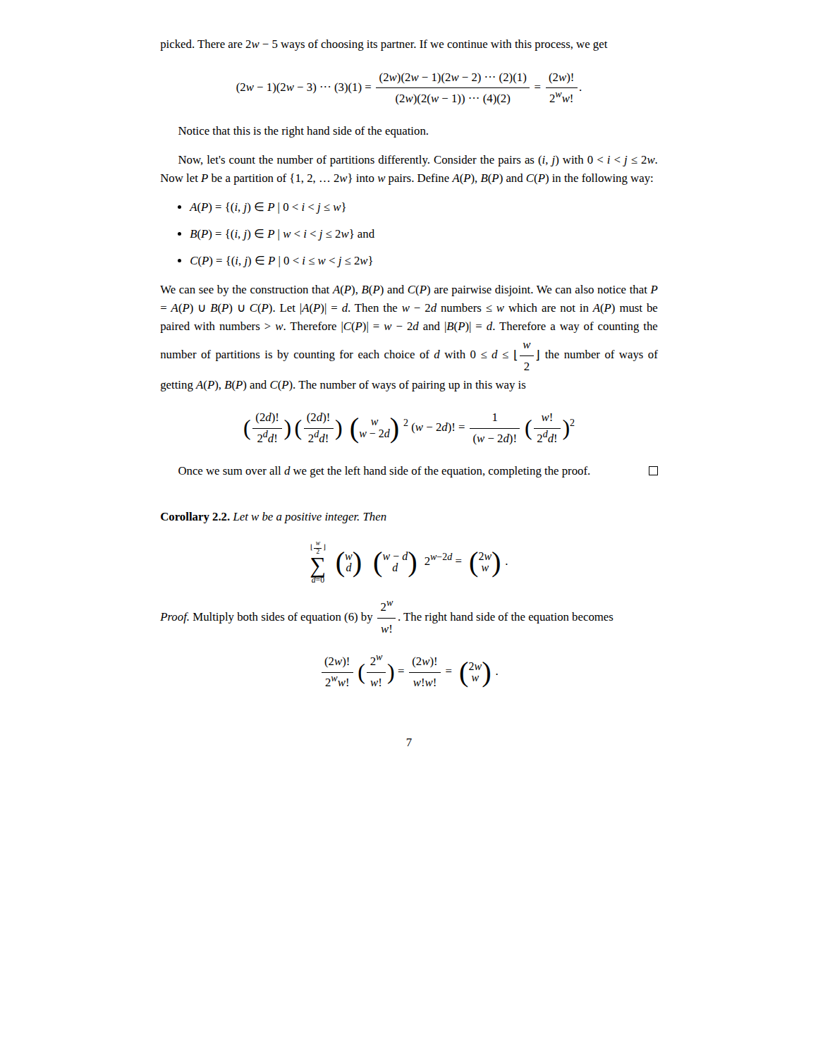picked. There are 2w − 5 ways of choosing its partner. If we continue with this process, we get
(2w − 1)(2w − 3) ··· (3)(1) = (2w)(2w − 1)(2w − 2) ··· (2)(1)(2w)(2(w − 1)) ··· (4)(2) = (2w)!2ww!.
Notice that this is the right hand side of the equation.
Now, let's count the number of partitions differently. Consider the pairs as (i, j) with 0 < i < j ≤ 2w. Now let P be a partition of {1, 2, … 2w} into w pairs. Define A(P), B(P) and C(P) in the following way:
A(P) = {(i, j) ∈ P | 0 < i < j ≤ w}
B(P) = {(i, j) ∈ P | w < i < j ≤ 2w} and
C(P) = {(i, j) ∈ P | 0 < i ≤ w < j ≤ 2w}
We can see by the construction that A(P), B(P) and C(P) are pairwise disjoint. We can also notice that P = A(P) ∪ B(P) ∪ C(P). Let |A(P)| = d. Then the w − 2d numbers ≤ w which are not in A(P) must be paired with numbers > w. Therefore |C(P)| = w − 2d and |B(P)| = d. Therefore a way of counting the number of partitions is by counting for each choice of d with 0 ≤ d ≤ ⌊w 2⌋ the number of ways of getting A(P), B(P) and C(P). The number of ways of pairing up in this way is
((2d)!2dd!) ((2d)!2dd!) (ww − 2d)2 (w − 2d)! = 1(w − 2d)! (w!2dd!)2
Once we sum over all d we get the left hand side of the equation, completing the proof.
Corollary 2.2. Let w be a positive integer. Then
⌊w 2⌋∑d=0 (wd) (w − d d) 2w−2d = (2w w).
Proof. Multiply both sides of equation (6) by 2w w!. The right hand side of the equation becomes
(2w)!2ww! (2w w!) = (2w)!w!w! = (2w w).
7